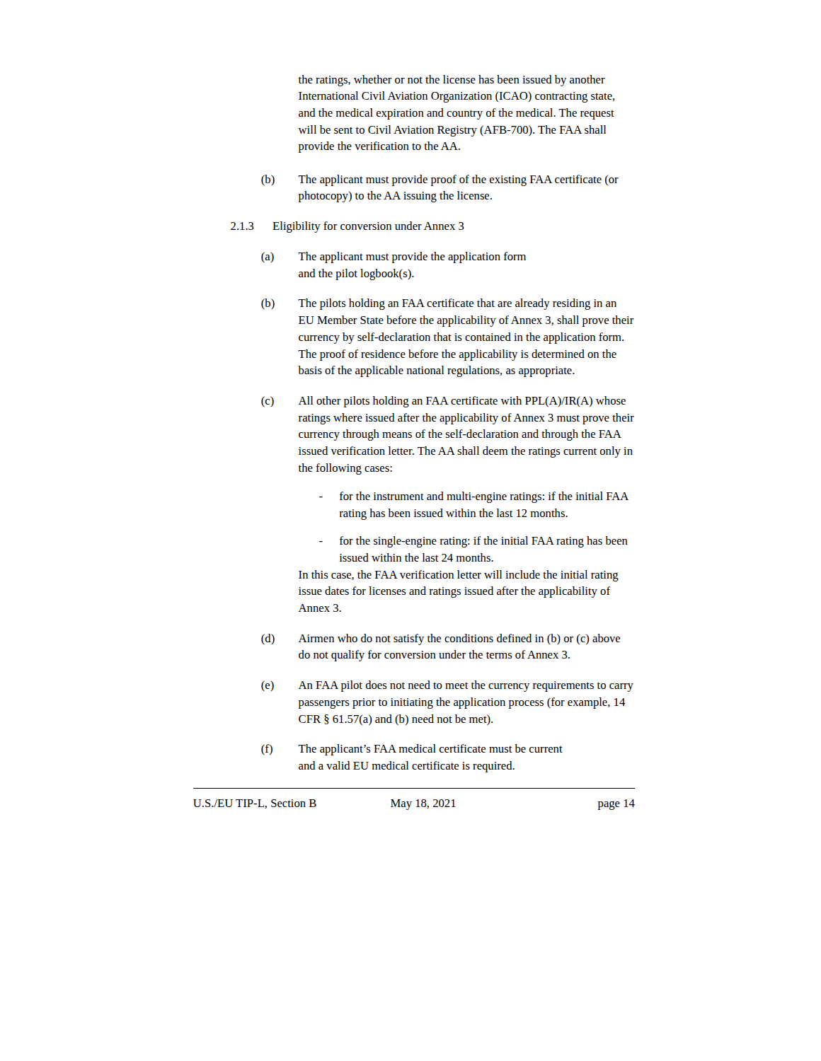the ratings, whether or not the license has been issued by another International Civil Aviation Organization (ICAO) contracting state, and the medical expiration and country of the medical. The request will be sent to Civil Aviation Registry (AFB-700). The FAA shall provide the verification to the AA.
(b)
The applicant must provide proof of the existing FAA certificate (or photocopy) to the AA issuing the license.
2.1.3
Eligibility for conversion under Annex 3
(a)
The applicant must provide the application form
and the pilot logbook(s).
(b)
The pilots holding an FAA certificate that are already residing in an EU Member State before the applicability of Annex 3, shall prove their currency by self-declaration that is contained in the application form. The proof of residence before the applicability is determined on the basis of the applicable national regulations, as appropriate.
(c)
All other pilots holding an FAA certificate with PPL(A)/IR(A) whose ratings where issued after the applicability of Annex 3 must prove their currency through means of the self-declaration and through the FAA issued verification letter. The AA shall deem the ratings current only in the following cases:
-for the instrument and multi-engine ratings: if the initial FAA rating has been issued within the last 12 months.
-for the single-engine rating: if the initial FAA rating has been issued within the last 24 months.
In this case, the FAA verification letter will include the initial rating issue dates for licenses and ratings issued after the applicability of Annex 3.
(d)
Airmen who do not satisfy the conditions defined in (b) or (c) above do not qualify for conversion under the terms of Annex 3.
(e)
An FAA pilot does not need to meet the currency requirements to carry passengers prior to initiating the application process (for example, 14 CFR § 61.57(a) and (b) need not be met).
(f)
The applicant’s FAA medical certificate must be current
and a valid EU medical certificate is required.
U.S./EU TIP-L, Section B
May 18, 2021
page 14